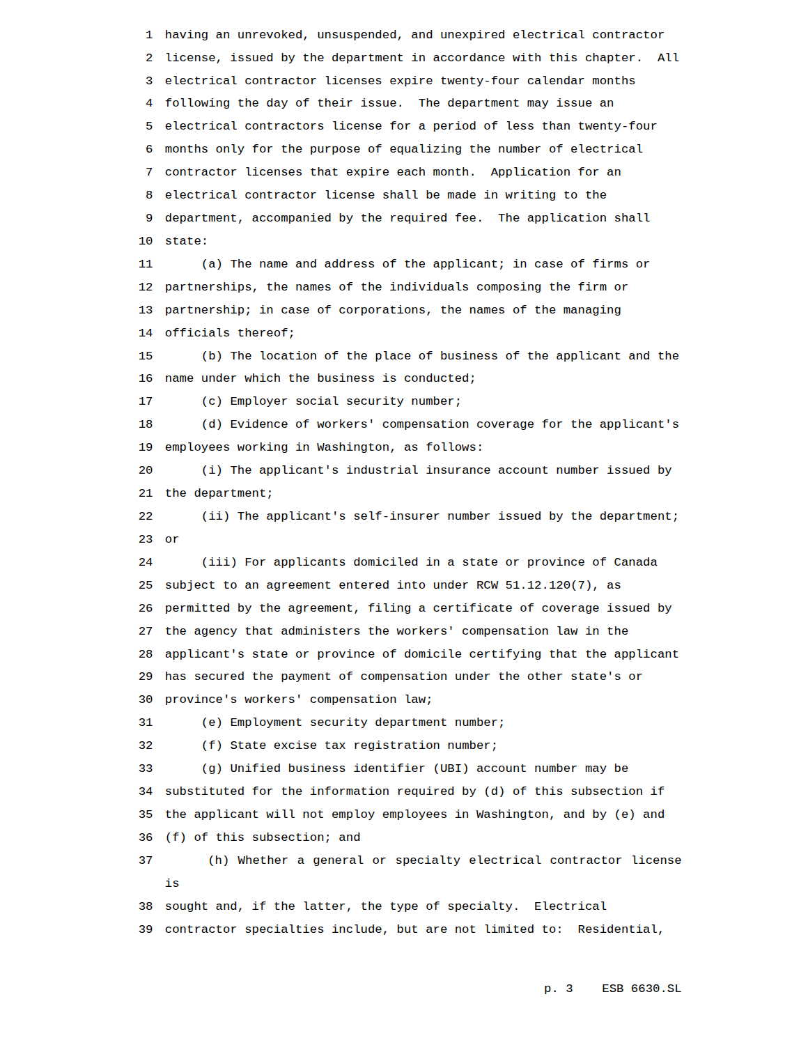having an unrevoked, unsuspended, and unexpired electrical contractor
license, issued by the department in accordance with this chapter. All
electrical contractor licenses expire twenty-four calendar months
following the day of their issue. The department may issue an
electrical contractors license for a period of less than twenty-four
months only for the purpose of equalizing the number of electrical
contractor licenses that expire each month. Application for an
electrical contractor license shall be made in writing to the
department, accompanied by the required fee. The application shall
state:
(a) The name and address of the applicant; in case of firms or
partnerships, the names of the individuals composing the firm or
partnership; in case of corporations, the names of the managing
officials thereof;
(b) The location of the place of business of the applicant and the
name under which the business is conducted;
(c) Employer social security number;
(d) Evidence of workers' compensation coverage for the applicant's
employees working in Washington, as follows:
(i) The applicant's industrial insurance account number issued by
the department;
(ii) The applicant's self-insurer number issued by the department;
or
(iii) For applicants domiciled in a state or province of Canada
subject to an agreement entered into under RCW 51.12.120(7), as
permitted by the agreement, filing a certificate of coverage issued by
the agency that administers the workers' compensation law in the
applicant's state or province of domicile certifying that the applicant
has secured the payment of compensation under the other state's or
province's workers' compensation law;
(e) Employment security department number;
(f) State excise tax registration number;
(g) Unified business identifier (UBI) account number may be
substituted for the information required by (d) of this subsection if
the applicant will not employ employees in Washington, and by (e) and
(f) of this subsection; and
(h) Whether a general or specialty electrical contractor license is
sought and, if the latter, the type of specialty. Electrical
contractor specialties include, but are not limited to: Residential,
p. 3 ESB 6630.SL